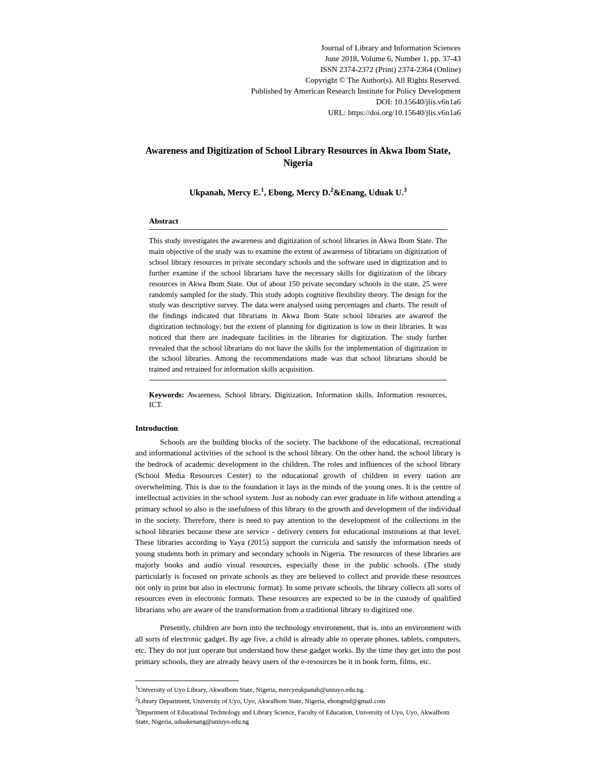Journal of Library and Information Sciences
June 2018, Volume 6, Number 1, pp. 37-43
ISSN 2374-2372 (Print) 2374-2364 (Online)
Copyright © The Author(s). All Rights Reserved.
Published by American Research Institute for Policy Development
DOI: 10.15640/jlis.v6n1a6
URL: https://doi.org/10.15640/jlis.v6n1a6
Awareness and Digitization of School Library Resources in Akwa Ibom State, Nigeria
Ukpanah, Mercy E.1, Ebong, Mercy D.2&Enang, Uduak U.3
Abstract
This study investigates the awareness and digitization of school libraries in Akwa Ibom State. The main objective of the study was to examine the extent of awareness of librarians on digitization of school library resources in private secondary schools and the software used in digitization and to further examine if the school librarians have the necessary skills for digitization of the library resources in Akwa Ibom State. Out of about 150 private secondary schools in the state, 25 were randomly sampled for the study. This study adopts cognitive flexibility theory. The design for the study was descriptive survey. The data were analysed using percentages and charts. The result of the findings indicated that librarians in Akwa Ibom State school libraries are awareof the digitization technology; but the extent of planning for digitization is low in their libraries. It was noticed that there are inadequate facilities in the libraries for digitization. The study further revealed that the school librarians do not have the skills for the implementation of digitization in the school libraries. Among the recommendations made was that school librarians should be trained and retrained for information skills acquisition.
Keywords: Awareness, School library, Digitization, Information skills, Information resources, ICT.
Introduction
Schools are the building blocks of the society. The backbone of the educational, recreational and informational activities of the school is the school library. On the other hand, the school library is the bedrock of academic development in the children. The roles and influences of the school library (School Media Resources Center) to the educational growth of children in every nation are overwhelming. This is due to the foundation it lays in the minds of the young ones. It is the centre of intellectual activities in the school system. Just as nobody can ever graduate in life without attending a primary school so also is the usefulness of this library to the growth and development of the individual in the society. Therefore, there is need to pay attention to the development of the collections in the school libraries because these are service - delivery centers for educational institutions at that level. These libraries according to Yaya (2015) support the curricula and satisfy the information needs of young students both in primary and secondary schools in Nigeria. The resources of these libraries are majorly books and audio visual resources, especially those in the public schools. (The study particularly is focused on private schools as they are believed to collect and provide these resources not only in print but also in electronic format). In some private schools, the library collects all sorts of resources even in electronic formats. These resources are expected to be in the custody of qualified librarians who are aware of the transformation from a traditional library to digitized one.
Presently, children are born into the technology environment, that is, into an environment with all sorts of electronic gadget. By age five, a child is already able to operate phones, tablets, computers, etc. They do not just operate but understand how these gadget works. By the time they get into the post primary schools, they are already heavy users of the e-resources be it in book form, films, etc.
1University of Uyo Library, AkwaIbom State, Nigeria, mercyeukpanah@uniuyo.edu.ng.
2Library Department, University of Uyo, Uyo, AkwaIbom State, Nigeria, ebongmd@gmail.com
3Department of Educational Technology and Library Science, Faculty of Education, University of Uyo, Uyo, AkwaIbom State, Nigeria, uduakenang@uniuyo.edu.ng